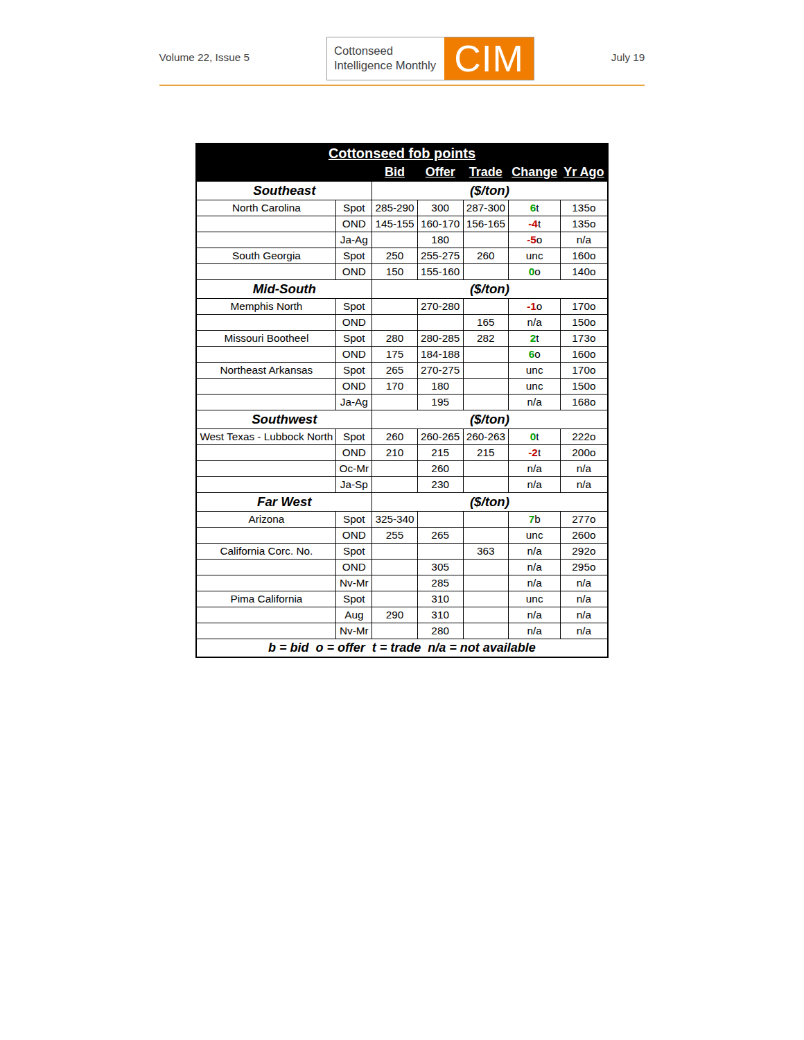Volume 22, Issue 5
Cottonseed Intelligence Monthly
CIM
July 19
| Cottonseed fob points |
| | | Bid | Offer | Trade | Change | Yr Ago |
| Southeast | ($/ton) |
| North Carolina | Spot | 285-290 | 300 | 287-300 | 6 t | 135o |
| | OND | 145-155 | 160-170 | 156-165 | -4 t | 135o |
| | Ja-Ag | | 180 | | -5 o | n/a |
| South Georgia | Spot | 250 | 255-275 | 260 | unc | 160o |
| | OND | 150 | 155-160 | | 0 o | 140o |
| Mid-South | ($/ton) |
| Memphis North | Spot | | 270-280 | | -1 o | 170o |
| | OND | | | 165 | n/a | 150o |
| Missouri Bootheel | Spot | 280 | 280-285 | 282 | 2 t | 173o |
| | OND | 175 | 184-188 | | 6 o | 160o |
| Northeast Arkansas | Spot | 265 | 270-275 | | unc | 170o |
| | OND | 170 | 180 | | unc | 150o |
| | Ja-Ag | | 195 | | n/a | 168o |
| Southwest | ($/ton) |
| West Texas - Lubbock North | Spot | 260 | 260-265 | 260-263 | 0 t | 222o |
| | OND | 210 | 215 | 215 | -2 t | 200o |
| | Oc-Mr | | 260 | | n/a | n/a |
| | Ja-Sp | | 230 | | n/a | n/a |
| Far West | ($/ton) |
| Arizona | Spot | 325-340 | | | 7 b | 277o |
| | OND | 255 | 265 | | unc | 260o |
| California Corc. No. | Spot | | | 363 | n/a | 292o |
| | OND | | 305 | | n/a | 295o |
| | Nv-Mr | | 285 | | n/a | n/a |
| Pima California | Spot | | 310 | | unc | n/a |
| | Aug | 290 | 310 | | n/a | n/a |
| | Nv-Mr | | 280 | | n/a | n/a |
| b = bid o = offer t = trade n/a = not available |